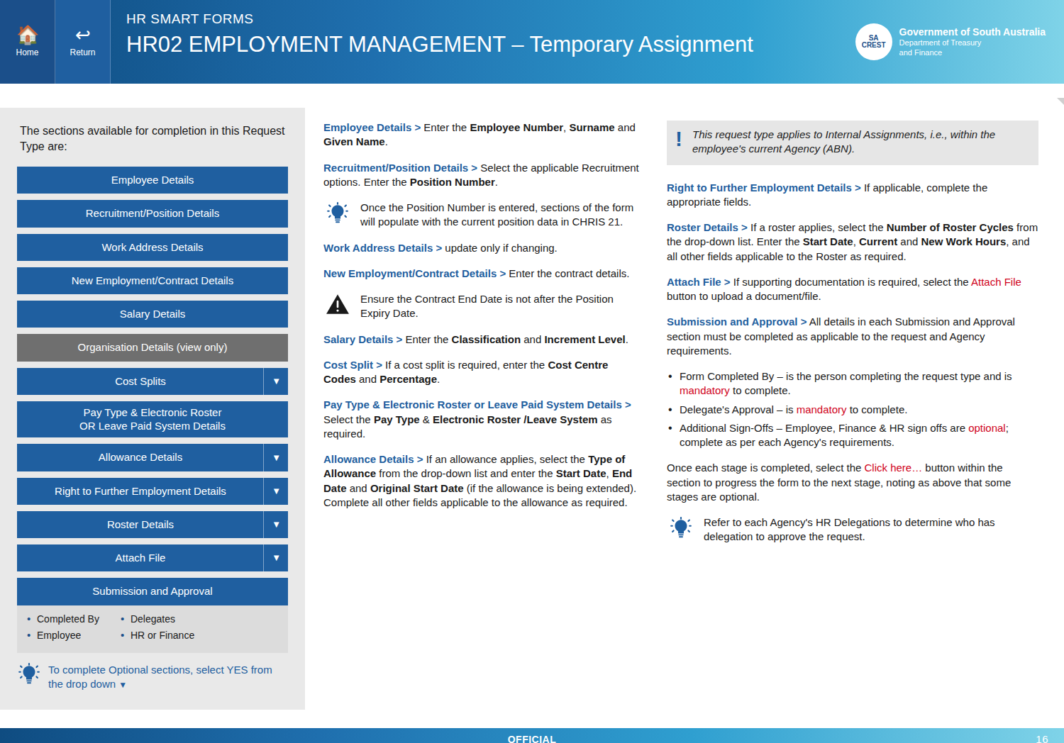🏠 Home ↩ Return
HR SMART FORMS
HR02 EMPLOYMENT MANAGEMENT – Temporary Assignment
SA
CREST
Government of South Australia Department of Treasury
and Finance
The sections available for completion in this Request Type are:
Employee Details
Recruitment/Position Details
Work Address Details
New Employment/Contract Details
Salary Details
Organisation Details (view only)
Cost Splits▼
Pay Type & Electronic Roster
OR Leave Paid System Details
Allowance Details▼
Right to Further Employment Details▼
Roster Details▼
Attach File▼
Submission and Approval
Completed By
Employee
Delegates
HR or Finance
To complete Optional sections, select YES from the drop down ▼
Employee Details > Enter the Employee Number, Surname and Given Name.
Recruitment/Position Details > Select the applicable Recruitment options. Enter the Position Number.
Once the Position Number is entered, sections of the form will populate with the current position data in CHRIS 21.
Work Address Details > update only if changing.
New Employment/Contract Details > Enter the contract details.
Ensure the Contract End Date is not after the Position Expiry Date.
Salary Details > Enter the Classification and Increment Level.
Cost Split > If a cost split is required, enter the Cost Centre Codes and Percentage.
Pay Type & Electronic Roster or Leave Paid System Details > Select the Pay Type & Electronic Roster /Leave System as required.
Allowance Details > If an allowance applies, select the Type of Allowance from the drop-down list and enter the Start Date, End Date and Original Start Date (if the allowance is being extended). Complete all other fields applicable to the allowance as required.
!
This request type applies to Internal Assignments, i.e., within the employee's current Agency (ABN).
Right to Further Employment Details > If applicable, complete the appropriate fields.
Roster Details > If a roster applies, select the Number of Roster Cycles from the drop-down list. Enter the Start Date, Current and New Work Hours, and all other fields applicable to the Roster as required.
Attach File > If supporting documentation is required, select the Attach File button to upload a document/file.
Submission and Approval > All details in each Submission and Approval section must be completed as applicable to the request and Agency requirements.
Form Completed By – is the person completing the request type and is mandatory to complete.
Delegate's Approval – is mandatory to complete.
Additional Sign-Offs – Employee, Finance & HR sign offs are optional; complete as per each Agency's requirements.
Once each stage is completed, select the Click here… button within the section to progress the form to the next stage, noting as above that some stages are optional.
Refer to each Agency's HR Delegations to determine who has delegation to approve the request.
OFFICIAL 16